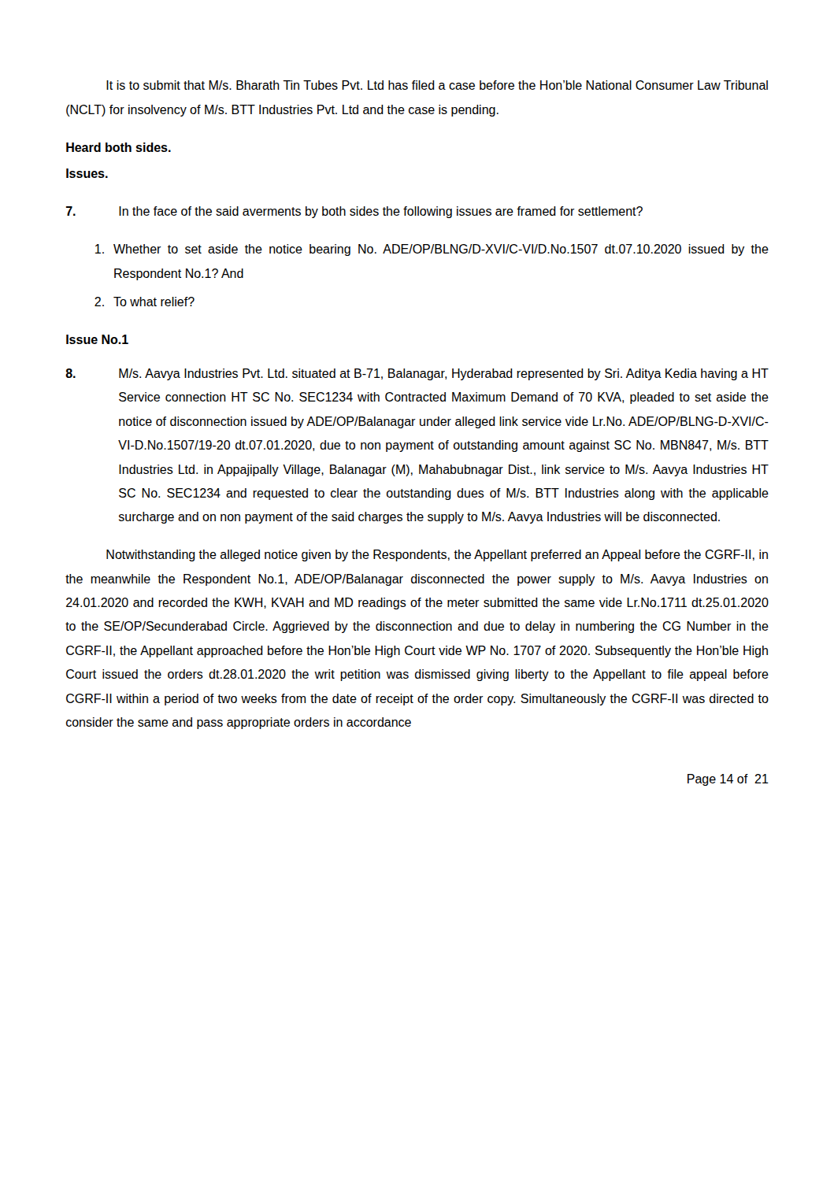It is to submit that M/s. Bharath Tin Tubes Pvt. Ltd has filed a case before the Hon’ble National Consumer Law Tribunal (NCLT) for insolvency of M/s. BTT Industries Pvt. Ltd and the case is pending.
Heard both sides.
Issues.
7.
In the face of the said averments by both sides the following issues are framed for settlement?
Whether to set aside the notice bearing No. ADE/OP/BLNG/D-XVI/C-VI/D.No.1507 dt.07.10.2020 issued by the Respondent No.1? And
To what relief?
Issue No.1
8.
M/s. Aavya Industries Pvt. Ltd. situated at B-71, Balanagar, Hyderabad represented by Sri. Aditya Kedia having a HT Service connection HT SC No. SEC1234 with Contracted Maximum Demand of 70 KVA, pleaded to set aside the notice of disconnection issued by ADE/OP/Balanagar under alleged link service vide Lr.No. ADE/OP/BLNG-D-XVI/C-VI-D.No.1507/19-20 dt.07.01.2020, due to non payment of outstanding amount against SC No. MBN847, M/s. BTT Industries Ltd. in Appajipally Village, Balanagar (M), Mahabubnagar Dist., link service to M/s. Aavya Industries HT SC No. SEC1234 and requested to clear the outstanding dues of M/s. BTT Industries along with the applicable surcharge and on non payment of the said charges the supply to M/s. Aavya Industries will be disconnected.
Notwithstanding the alleged notice given by the Respondents, the Appellant preferred an Appeal before the CGRF-II, in the meanwhile the Respondent No.1, ADE/OP/Balanagar disconnected the power supply to M/s. Aavya Industries on 24.01.2020 and recorded the KWH, KVAH and MD readings of the meter submitted the same vide Lr.No.1711 dt.25.01.2020 to the SE/OP/Secunderabad Circle. Aggrieved by the disconnection and due to delay in numbering the CG Number in the CGRF-II, the Appellant approached before the Hon’ble High Court vide WP No. 1707 of 2020. Subsequently the Hon’ble High Court issued the orders dt.28.01.2020 the writ petition was dismissed giving liberty to the Appellant to file appeal before CGRF-II within a period of two weeks from the date of receipt of the order copy. Simultaneously the CGRF-II was directed to consider the same and pass appropriate orders in accordance
Page 14 of 21